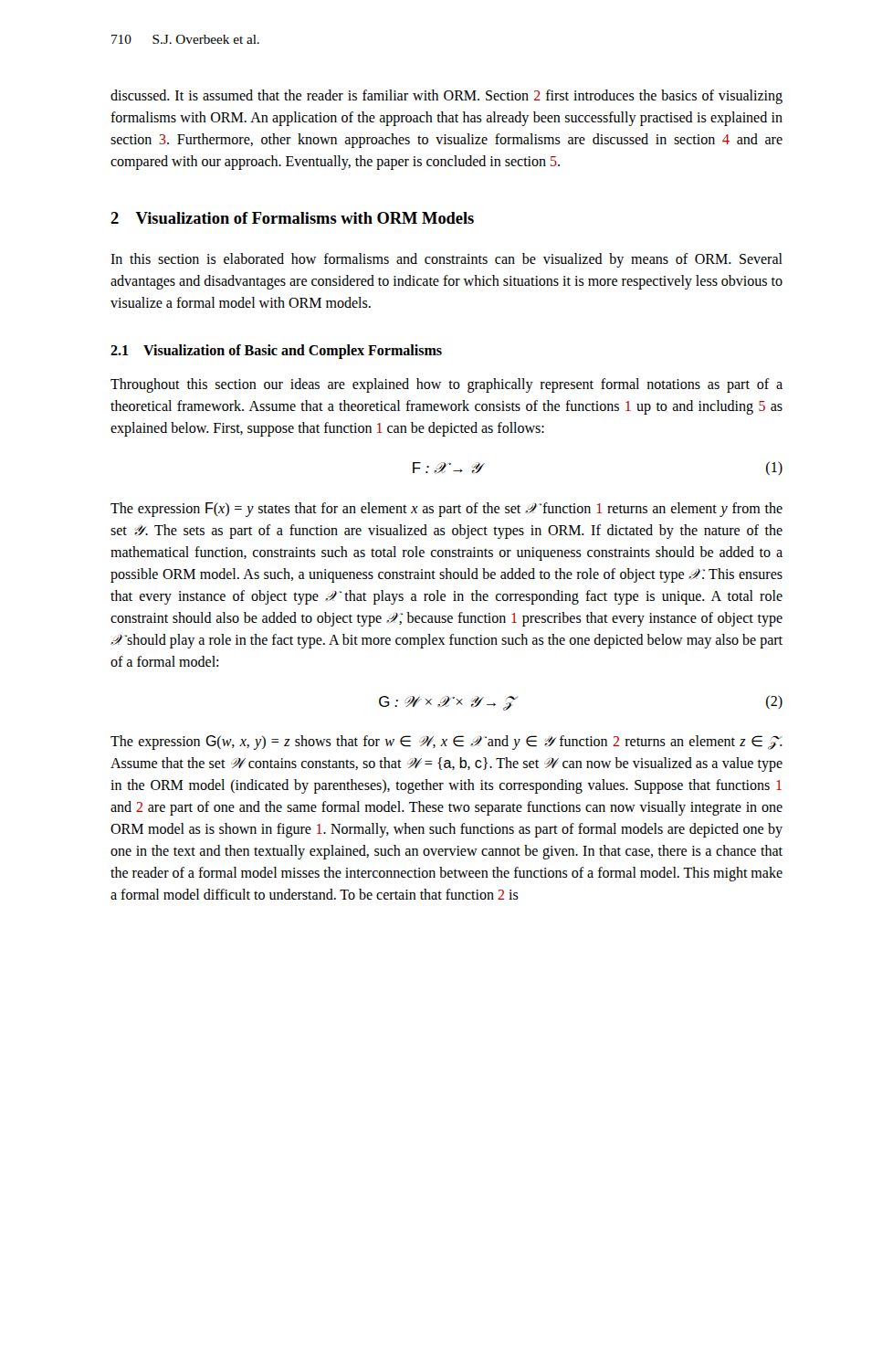710 S.J. Overbeek et al.
discussed. It is assumed that the reader is familiar with ORM. Section 2 first introduces the basics of visualizing formalisms with ORM. An application of the approach that has already been successfully practised is explained in section 3. Furthermore, other known approaches to visualize formalisms are discussed in section 4 and are compared with our approach. Eventually, the paper is concluded in section 5.
2 Visualization of Formalisms with ORM Models
In this section is elaborated how formalisms and constraints can be visualized by means of ORM. Several advantages and disadvantages are considered to indicate for which situations it is more respectively less obvious to visualize a formal model with ORM models.
2.1 Visualization of Basic and Complex Formalisms
Throughout this section our ideas are explained how to graphically represent formal notations as part of a theoretical framework. Assume that a theoretical framework consists of the functions 1 up to and including 5 as explained below. First, suppose that function 1 can be depicted as follows:
F : 𝒳 → 𝒴 (1)
The expression F(x) = y states that for an element x as part of the set 𝒳 function 1 returns an element y from the set 𝒴. The sets as part of a function are visualized as object types in ORM. If dictated by the nature of the mathematical function, constraints such as total role constraints or uniqueness constraints should be added to a possible ORM model. As such, a uniqueness constraint should be added to the role of object type 𝒳. This ensures that every instance of object type 𝒳 that plays a role in the corresponding fact type is unique. A total role constraint should also be added to object type 𝒳, because function 1 prescribes that every instance of object type 𝒳 should play a role in the fact type. A bit more complex function such as the one depicted below may also be part of a formal model:
G : 𝒲 × 𝒳 × 𝒴 → 𝒵 (2)
The expression G(w, x, y) = z shows that for w ∈ 𝒲, x ∈ 𝒳 and y ∈ 𝒴 function 2 returns an element z ∈ 𝒵. Assume that the set 𝒲 contains constants, so that 𝒲 = {a, b, c}. The set 𝒲 can now be visualized as a value type in the ORM model (indicated by parentheses), together with its corresponding values. Suppose that functions 1 and 2 are part of one and the same formal model. These two separate functions can now visually integrate in one ORM model as is shown in figure 1. Normally, when such functions as part of formal models are depicted one by one in the text and then textually explained, such an overview cannot be given. In that case, there is a chance that the reader of a formal model misses the interconnection between the functions of a formal model. This might make a formal model difficult to understand. To be certain that function 2 is